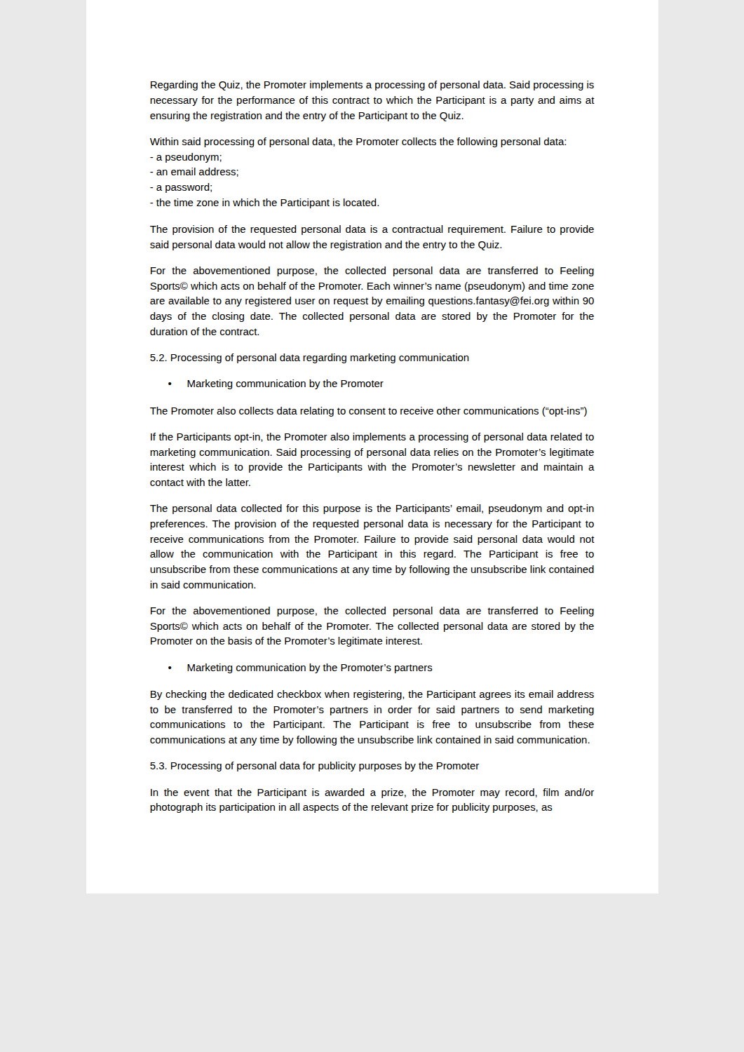Regarding the Quiz, the Promoter implements a processing of personal data. Said processing is necessary for the performance of this contract to which the Participant is a party and aims at ensuring the registration and the entry of the Participant to the Quiz.
Within said processing of personal data, the Promoter collects the following personal data:
- a pseudonym;
- an email address;
- a password;
- the time zone in which the Participant is located.
The provision of the requested personal data is a contractual requirement. Failure to provide said personal data would not allow the registration and the entry to the Quiz.
For the abovementioned purpose, the collected personal data are transferred to Feeling Sports© which acts on behalf of the Promoter. Each winner’s name (pseudonym) and time zone are available to any registered user on request by emailing questions.fantasy@fei.org within 90 days of the closing date. The collected personal data are stored by the Promoter for the duration of the contract.
5.2. Processing of personal data regarding marketing communication
Marketing communication by the Promoter
The Promoter also collects data relating to consent to receive other communications (“opt-ins”)
If the Participants opt-in, the Promoter also implements a processing of personal data related to marketing communication. Said processing of personal data relies on the Promoter’s legitimate interest which is to provide the Participants with the Promoter’s newsletter and maintain a contact with the latter.
The personal data collected for this purpose is the Participants’ email, pseudonym and opt-in preferences. The provision of the requested personal data is necessary for the Participant to receive communications from the Promoter. Failure to provide said personal data would not allow the communication with the Participant in this regard. The Participant is free to unsubscribe from these communications at any time by following the unsubscribe link contained in said communication.
For the abovementioned purpose, the collected personal data are transferred to Feeling Sports© which acts on behalf of the Promoter. The collected personal data are stored by the Promoter on the basis of the Promoter’s legitimate interest.
Marketing communication by the Promoter’s partners
By checking the dedicated checkbox when registering, the Participant agrees its email address to be transferred to the Promoter’s partners in order for said partners to send marketing communications to the Participant. The Participant is free to unsubscribe from these communications at any time by following the unsubscribe link contained in said communication.
5.3. Processing of personal data for publicity purposes by the Promoter
In the event that the Participant is awarded a prize, the Promoter may record, film and/or photograph its participation in all aspects of the relevant prize for publicity purposes, as